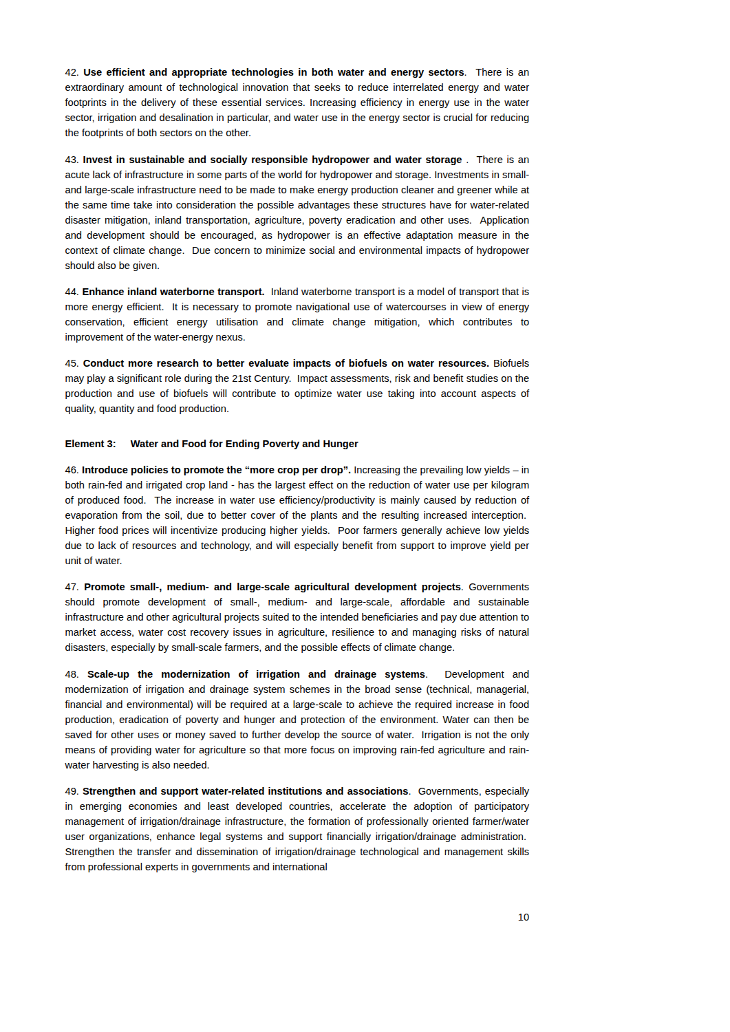42. Use efficient and appropriate technologies in both water and energy sectors. There is an extraordinary amount of technological innovation that seeks to reduce interrelated energy and water footprints in the delivery of these essential services. Increasing efficiency in energy use in the water sector, irrigation and desalination in particular, and water use in the energy sector is crucial for reducing the footprints of both sectors on the other.
43. Invest in sustainable and socially responsible hydropower and water storage . There is an acute lack of infrastructure in some parts of the world for hydropower and storage. Investments in small- and large-scale infrastructure need to be made to make energy production cleaner and greener while at the same time take into consideration the possible advantages these structures have for water-related disaster mitigation, inland transportation, agriculture, poverty eradication and other uses. Application and development should be encouraged, as hydropower is an effective adaptation measure in the context of climate change. Due concern to minimize social and environmental impacts of hydropower should also be given.
44. Enhance inland waterborne transport. Inland waterborne transport is a model of transport that is more energy efficient. It is necessary to promote navigational use of watercourses in view of energy conservation, efficient energy utilisation and climate change mitigation, which contributes to improvement of the water-energy nexus.
45. Conduct more research to better evaluate impacts of biofuels on water resources. Biofuels may play a significant role during the 21st Century. Impact assessments, risk and benefit studies on the production and use of biofuels will contribute to optimize water use taking into account aspects of quality, quantity and food production.
Element 3: Water and Food for Ending Poverty and Hunger
46. Introduce policies to promote the “more crop per drop”. Increasing the prevailing low yields – in both rain-fed and irrigated crop land - has the largest effect on the reduction of water use per kilogram of produced food. The increase in water use efficiency/productivity is mainly caused by reduction of evaporation from the soil, due to better cover of the plants and the resulting increased interception. Higher food prices will incentivize producing higher yields. Poor farmers generally achieve low yields due to lack of resources and technology, and will especially benefit from support to improve yield per unit of water.
47. Promote small-, medium- and large-scale agricultural development projects. Governments should promote development of small-, medium- and large-scale, affordable and sustainable infrastructure and other agricultural projects suited to the intended beneficiaries and pay due attention to market access, water cost recovery issues in agriculture, resilience to and managing risks of natural disasters, especially by small-scale farmers, and the possible effects of climate change.
48. Scale-up the modernization of irrigation and drainage systems. Development and modernization of irrigation and drainage system schemes in the broad sense (technical, managerial, financial and environmental) will be required at a large-scale to achieve the required increase in food production, eradication of poverty and hunger and protection of the environment. Water can then be saved for other uses or money saved to further develop the source of water. Irrigation is not the only means of providing water for agriculture so that more focus on improving rain-fed agriculture and rain-water harvesting is also needed.
49. Strengthen and support water-related institutions and associations. Governments, especially in emerging economies and least developed countries, accelerate the adoption of participatory management of irrigation/drainage infrastructure, the formation of professionally oriented farmer/water user organizations, enhance legal systems and support financially irrigation/drainage administration. Strengthen the transfer and dissemination of irrigation/drainage technological and management skills from professional experts in governments and international
10